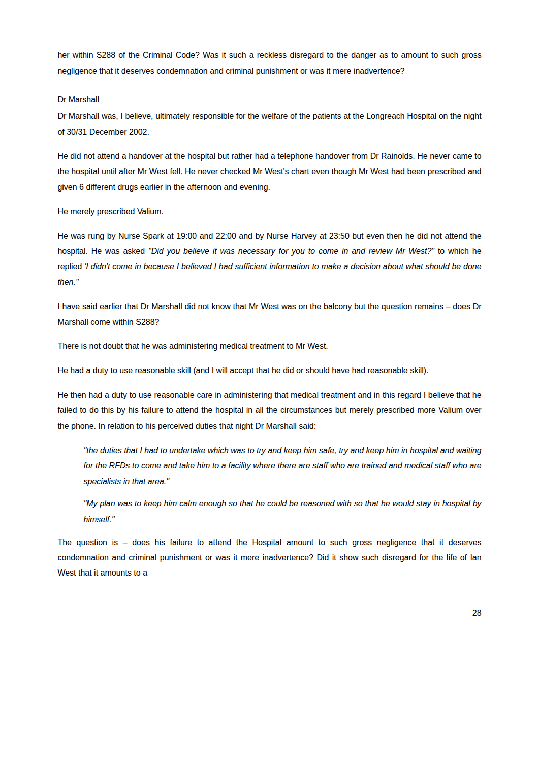her within S288 of the Criminal Code? Was it such a reckless disregard to the danger as to amount to such gross negligence that it deserves condemnation and criminal punishment or was it mere inadvertence?
Dr Marshall
Dr Marshall was, I believe, ultimately responsible for the welfare of the patients at the Longreach Hospital on the night of 30/31 December 2002.
He did not attend a handover at the hospital but rather had a telephone handover from Dr Rainolds. He never came to the hospital until after Mr West fell. He never checked Mr West's chart even though Mr West had been prescribed and given 6 different drugs earlier in the afternoon and evening.
He merely prescribed Valium.
He was rung by Nurse Spark at 19:00 and 22:00 and by Nurse Harvey at 23:50 but even then he did not attend the hospital. He was asked "Did you believe it was necessary for you to come in and review Mr West?" to which he replied 'I didn't come in because I believed I had sufficient information to make a decision about what should be done then."
I have said earlier that Dr Marshall did not know that Mr West was on the balcony but the question remains – does Dr Marshall come within S288?
There is not doubt that he was administering medical treatment to Mr West.
He had a duty to use reasonable skill (and I will accept that he did or should have had reasonable skill).
He then had a duty to use reasonable care in administering that medical treatment and in this regard I believe that he failed to do this by his failure to attend the hospital in all the circumstances but merely prescribed more Valium over the phone. In relation to his perceived duties that night Dr Marshall said:
"the duties that I had to undertake which was to try and keep him safe, try and keep him in hospital and waiting for the RFDs to come and take him to a facility where there are staff who are trained and medical staff who are specialists in that area."
"My plan was to keep him calm enough so that he could be reasoned with so that he would stay in hospital by himself."
The question is – does his failure to attend the Hospital amount to such gross negligence that it deserves condemnation and criminal punishment or was it mere inadvertence? Did it show such disregard for the life of Ian West that it amounts to a
28